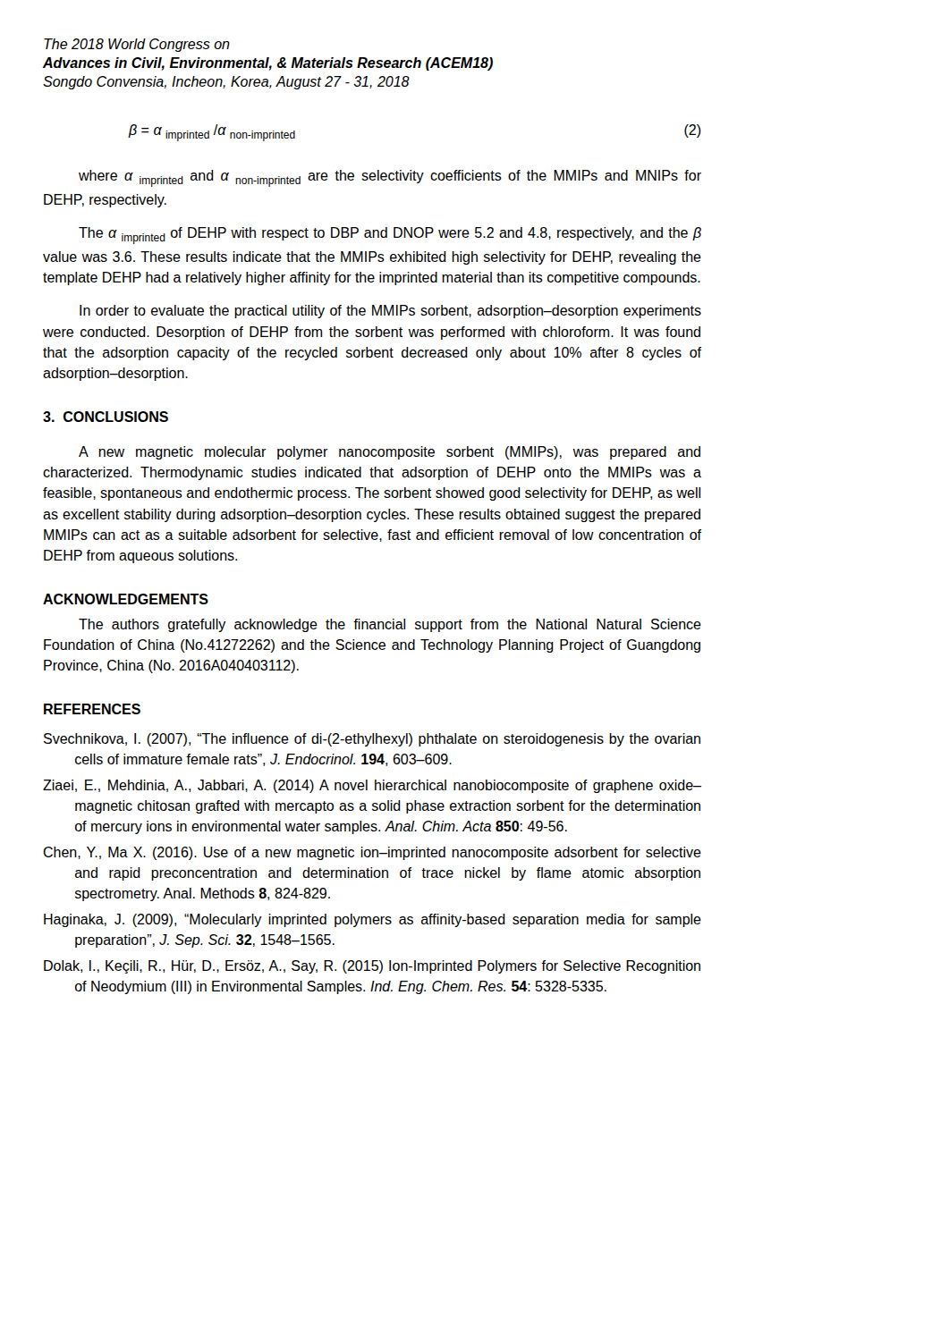The 2018 World Congress on Advances in Civil, Environmental, & Materials Research (ACEM18) Songdo Convensia, Incheon, Korea, August 27 - 31, 2018
β = α imprinted /α non-imprinted (2)
where α imprinted and α non-imprinted are the selectivity coefficients of the MMIPs and MNIPs for DEHP, respectively.
The α imprinted of DEHP with respect to DBP and DNOP were 5.2 and 4.8, respectively, and the β value was 3.6. These results indicate that the MMIPs exhibited high selectivity for DEHP, revealing the template DEHP had a relatively higher affinity for the imprinted material than its competitive compounds.
In order to evaluate the practical utility of the MMIPs sorbent, adsorption–desorption experiments were conducted. Desorption of DEHP from the sorbent was performed with chloroform. It was found that the adsorption capacity of the recycled sorbent decreased only about 10% after 8 cycles of adsorption–desorption.
3. CONCLUSIONS
A new magnetic molecular polymer nanocomposite sorbent (MMIPs), was prepared and characterized. Thermodynamic studies indicated that adsorption of DEHP onto the MMIPs was a feasible, spontaneous and endothermic process. The sorbent showed good selectivity for DEHP, as well as excellent stability during adsorption–desorption cycles. These results obtained suggest the prepared MMIPs can act as a suitable adsorbent for selective, fast and efficient removal of low concentration of DEHP from aqueous solutions.
ACKNOWLEDGEMENTS
The authors gratefully acknowledge the financial support from the National Natural Science Foundation of China (No.41272262) and the Science and Technology Planning Project of Guangdong Province, China (No. 2016A040403112).
REFERENCES
Svechnikova, I. (2007), “The influence of di-(2-ethylhexyl) phthalate on steroidogenesis by the ovarian cells of immature female rats”, J. Endocrinol. 194, 603–609.
Ziaei, E., Mehdinia, A., Jabbari, A. (2014) A novel hierarchical nanobiocomposite of graphene oxide–magnetic chitosan grafted with mercapto as a solid phase extraction sorbent for the determination of mercury ions in environmental water samples. Anal. Chim. Acta 850: 49-56.
Chen, Y., Ma X. (2016). Use of a new magnetic ion–imprinted nanocomposite adsorbent for selective and rapid preconcentration and determination of trace nickel by flame atomic absorption spectrometry. Anal. Methods 8, 824-829.
Haginaka, J. (2009), “Molecularly imprinted polymers as affinity-based separation media for sample preparation”, J. Sep. Sci. 32, 1548–1565.
Dolak, I., Keçili, R., Hür, D., Ersöz, A., Say, R. (2015) Ion-Imprinted Polymers for Selective Recognition of Neodymium (III) in Environmental Samples. Ind. Eng. Chem. Res. 54: 5328-5335.